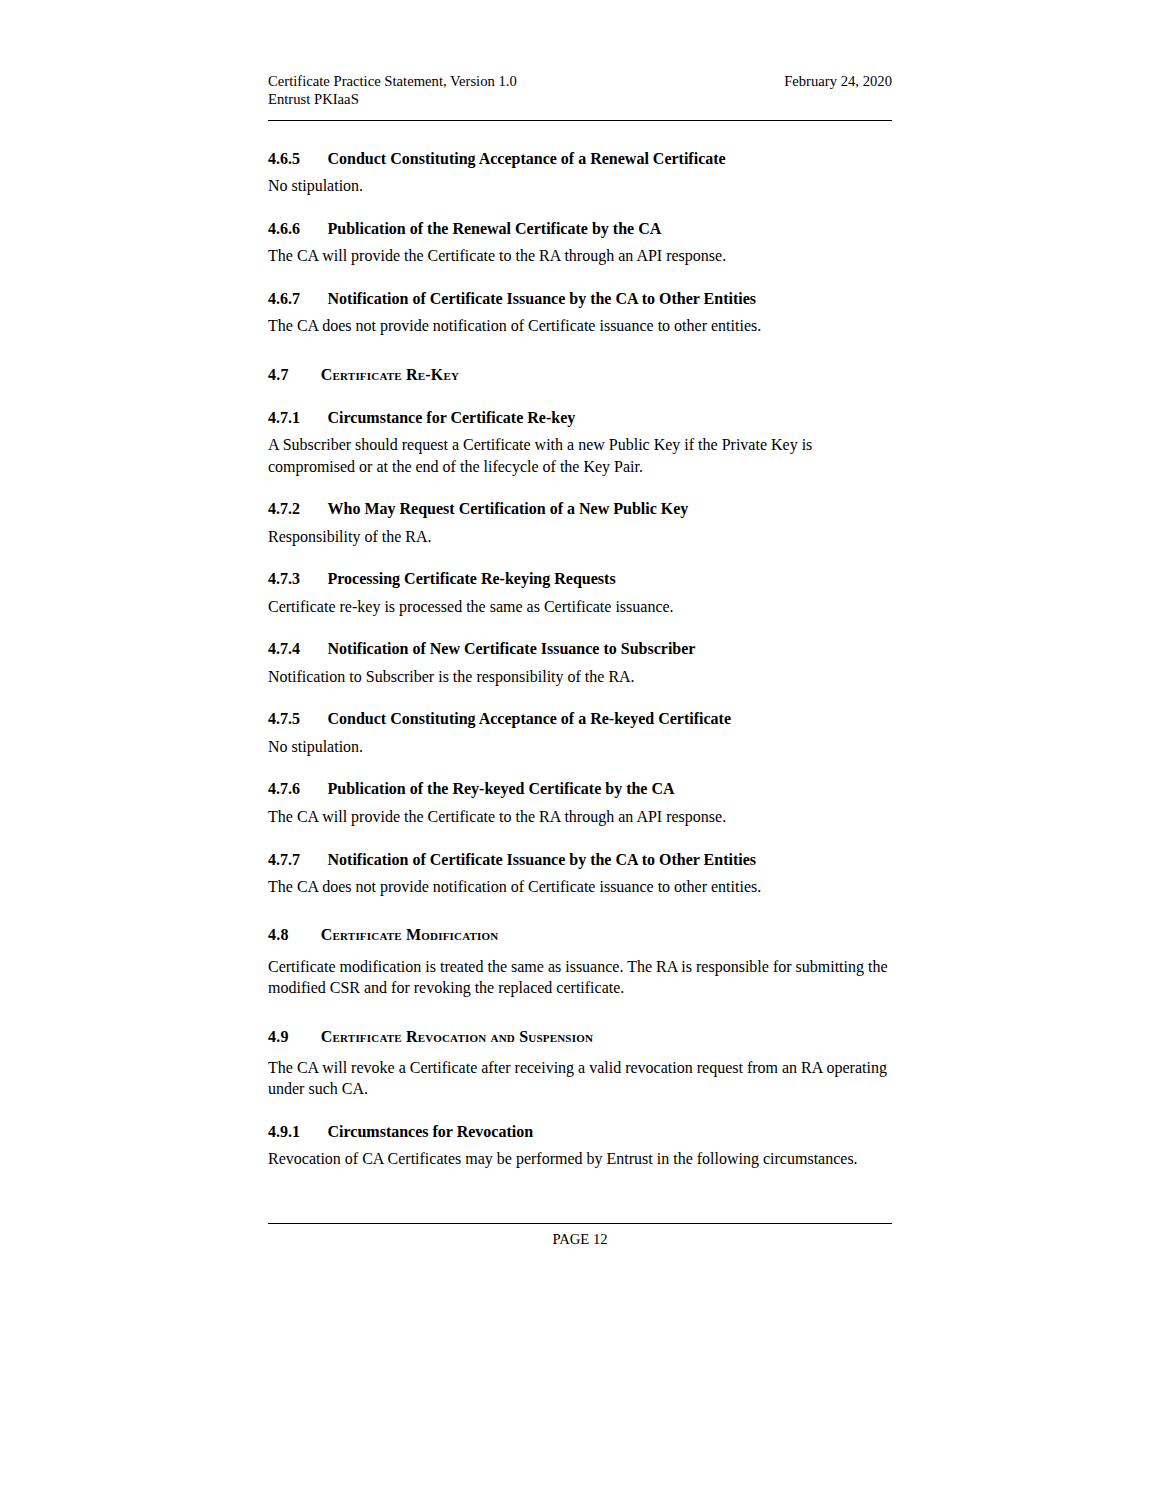Certificate Practice Statement, Version 1.0
Entrust PKIaaS
February 24, 2020
4.6.5 Conduct Constituting Acceptance of a Renewal Certificate
No stipulation.
4.6.6 Publication of the Renewal Certificate by the CA
The CA will provide the Certificate to the RA through an API response.
4.6.7 Notification of Certificate Issuance by the CA to Other Entities
The CA does not provide notification of Certificate issuance to other entities.
4.7 Certificate Re-Key
4.7.1 Circumstance for Certificate Re-key
A Subscriber should request a Certificate with a new Public Key if the Private Key is compromised or at the end of the lifecycle of the Key Pair.
4.7.2 Who May Request Certification of a New Public Key
Responsibility of the RA.
4.7.3 Processing Certificate Re-keying Requests
Certificate re-key is processed the same as Certificate issuance.
4.7.4 Notification of New Certificate Issuance to Subscriber
Notification to Subscriber is the responsibility of the RA.
4.7.5 Conduct Constituting Acceptance of a Re-keyed Certificate
No stipulation.
4.7.6 Publication of the Rey-keyed Certificate by the CA
The CA will provide the Certificate to the RA through an API response.
4.7.7 Notification of Certificate Issuance by the CA to Other Entities
The CA does not provide notification of Certificate issuance to other entities.
4.8 Certificate Modification
Certificate modification is treated the same as issuance. The RA is responsible for submitting the modified CSR and for revoking the replaced certificate.
4.9 Certificate Revocation and Suspension
The CA will revoke a Certificate after receiving a valid revocation request from an RA operating under such CA.
4.9.1 Circumstances for Revocation
Revocation of CA Certificates may be performed by Entrust in the following circumstances.
PAGE 12